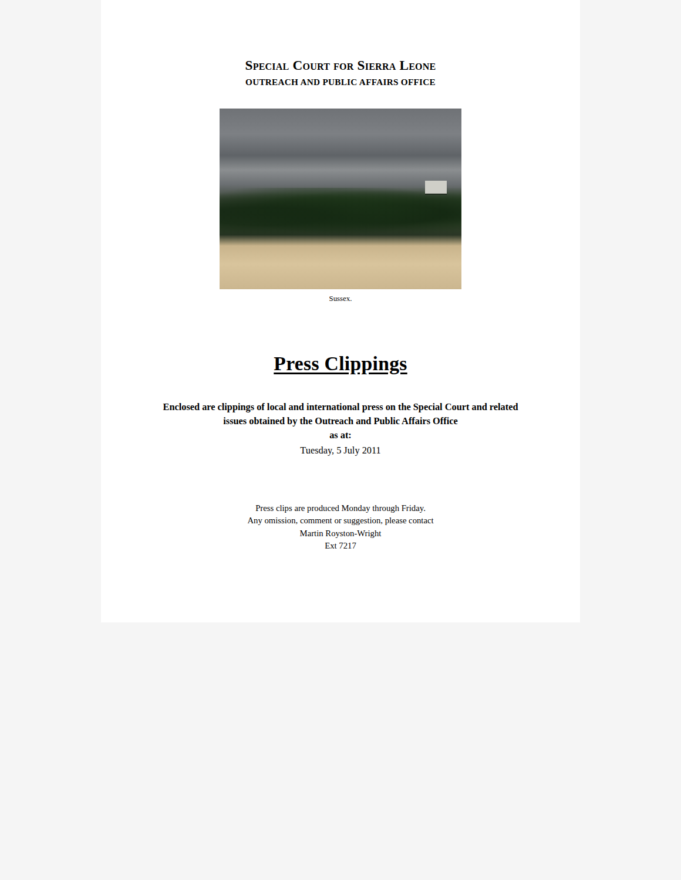Special Court for Sierra Leone
Outreach and Public Affairs Office
Sussex.
Press Clippings
Enclosed are clippings of local and international press on the Special Court and related issues obtained by the Outreach and Public Affairs Office
as at: Tuesday, 5 July 2011
Press clips are produced Monday through Friday.
Any omission, comment or suggestion, please contact
Martin Royston-Wright
Ext 7217